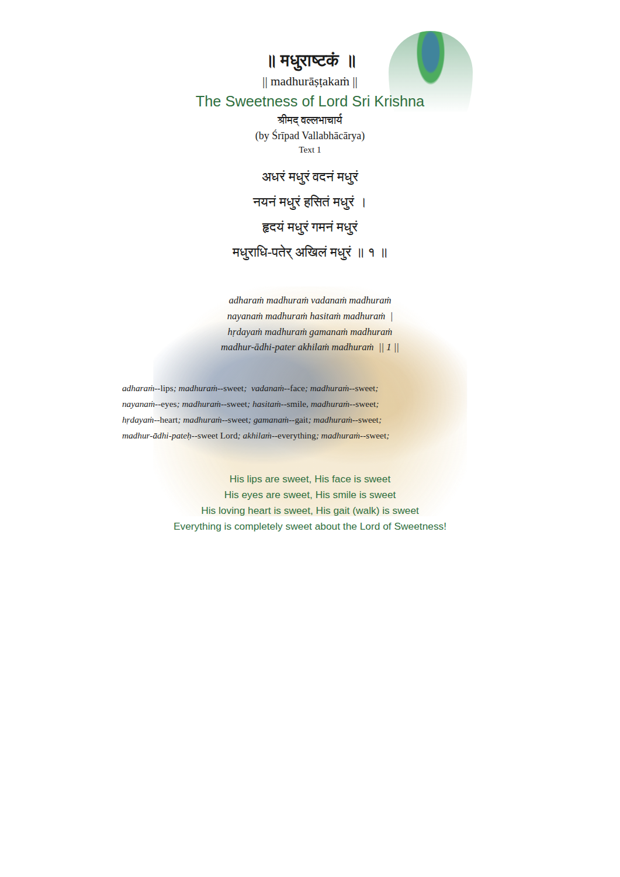॥ मधुराष्टकं ॥
|| madhurāṣṭakaṁ ||
The Sweetness of Lord Sri Krishna
श्रीमद् वल्लभाचार्य
(by Śrīpad Vallabhācārya)
Text 1
अधरं मधुरं वदनं मधुरं
नयनं मधुरं हसितं मधुरं ।
हृदयं मधुरं गमनं मधुरं
मधुराधि-पतेर् अखिलं मधुरं ॥ १ ॥
adharaṁ madhuraṁ vadanaṁ madhuraṁ
nayanaṁ madhuraṁ hasitaṁ madhuraṁ |
hṛdayaṁ madhuraṁ gamanaṁ madhuraṁ
madhur-ādhi-pater akhilaṁ madhuraṁ || 1 ||
adharaṁ--lips; madhuraṁ--sweet; vadanaṁ--face; madhuraṁ--sweet;
nayanaṁ--eyes; madhuraṁ--sweet; hasitaṁ--smile, madhuraṁ--sweet;
hṛdayaṁ--heart; madhuraṁ--sweet; gamanaṁ--gait; madhuraṁ--sweet;
madhur-ādhi-pateḥ--sweet Lord; akhilaṁ--everything; madhuraṁ--sweet;
His lips are sweet, His face is sweet
His eyes are sweet, His smile is sweet
His loving heart is sweet, His gait (walk) is sweet
Everything is completely sweet about the Lord of Sweetness!